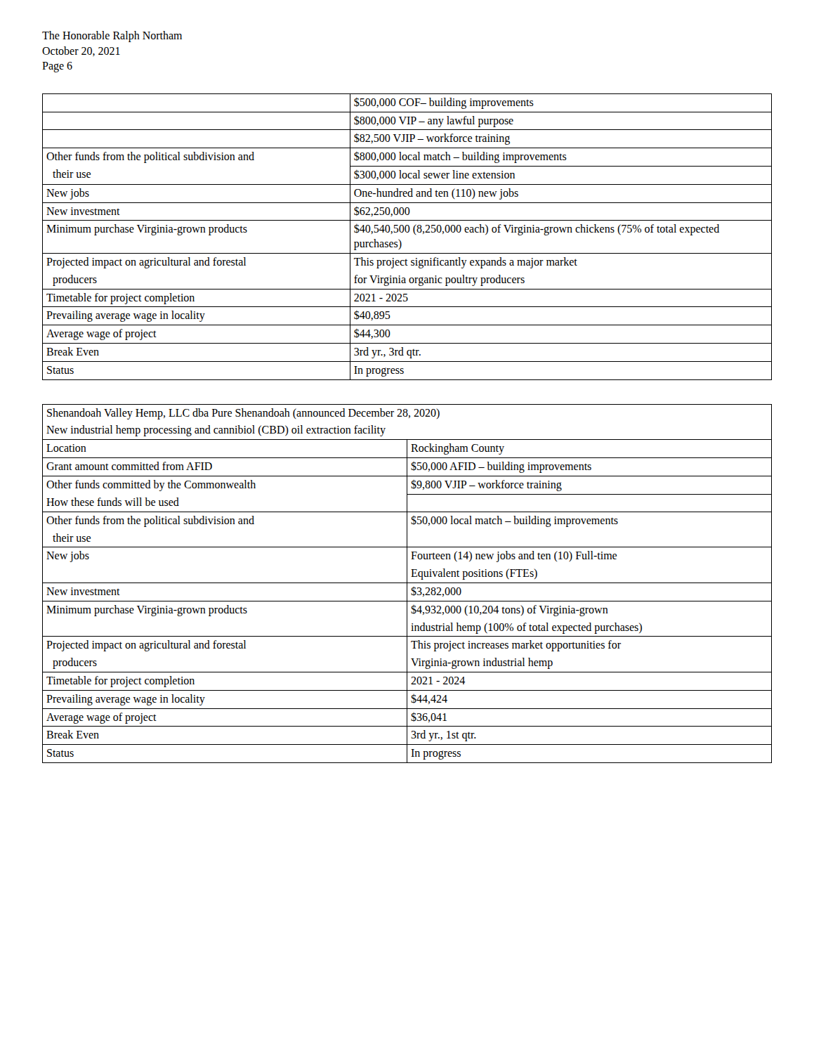The Honorable Ralph Northam
October 20, 2021
Page 6
| | $500,000 COF– building improvements |
| | $800,000 VIP – any lawful purpose |
| | $82,500 VJIP – workforce training |
| Other funds from the political subdivision and | $800,000 local match – building improvements |
| their use | $300,000 local sewer line extension |
| New jobs | One-hundred and ten (110) new jobs |
| New investment | $62,250,000 |
| Minimum purchase Virginia-grown products | $40,540,500 (8,250,000 each) of Virginia-grown chickens (75% of total expected purchases) |
| Projected impact on agricultural and forestal | This project significantly expands a major market |
| producers | for Virginia organic poultry producers |
| Timetable for project completion | 2021 - 2025 |
| Prevailing average wage in locality | $40,895 |
| Average wage of project | $44,300 |
| Break Even | 3rd yr., 3rd qtr. |
| Status | In progress |
| Shenandoah Valley Hemp, LLC dba Pure Shenandoah (announced December 28, 2020) |
| New industrial hemp processing and cannibiol (CBD) oil extraction facility |
| Location | Rockingham County |
| Grant amount committed from AFID | $50,000 AFID – building improvements |
| Other funds committed by the Commonwealth | $9,800 VJIP – workforce training |
| How these funds will be used | |
| Other funds from the political subdivision and | $50,000 local match – building improvements |
| their use | |
| New jobs | Fourteen (14) new jobs and ten (10) Full-time |
| | Equivalent positions (FTEs) |
| New investment | $3,282,000 |
| Minimum purchase Virginia-grown products | $4,932,000 (10,204 tons) of Virginia-grown |
| | industrial hemp (100% of total expected purchases) |
| Projected impact on agricultural and forestal | This project increases market opportunities for |
| producers | Virginia-grown industrial hemp |
| Timetable for project completion | 2021 - 2024 |
| Prevailing average wage in locality | $44,424 |
| Average wage of project | $36,041 |
| Break Even | 3rd yr., 1st qtr. |
| Status | In progress |